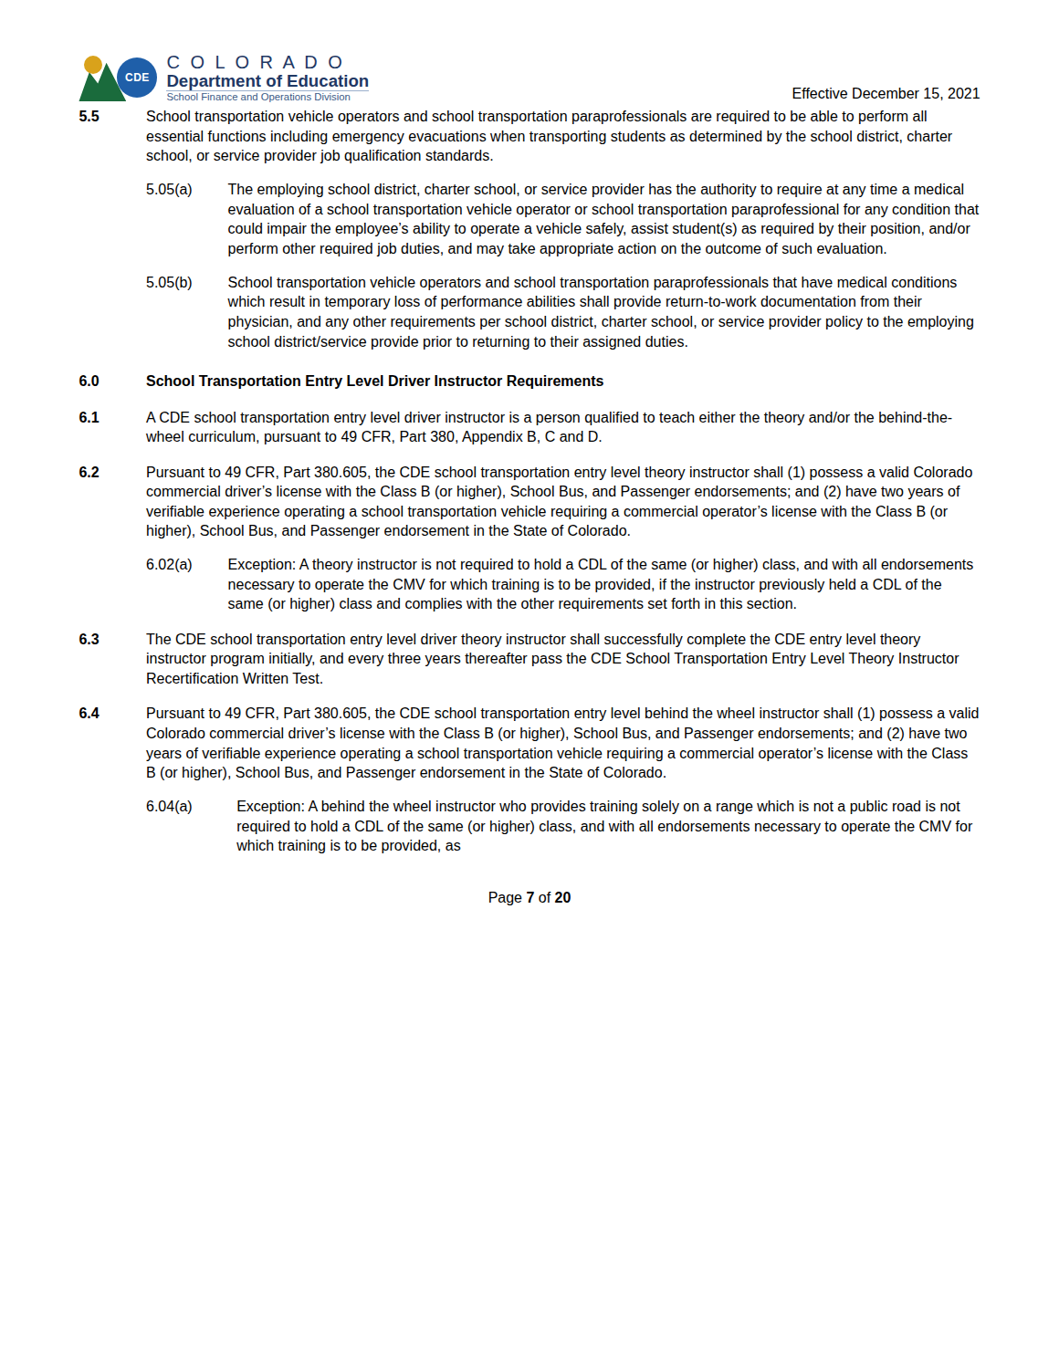CDE
C O L O R A D O
Department of Education
School Finance and Operations Division
Effective December 15, 2021
5.5
School transportation vehicle operators and school transportation paraprofessionals are required to be able to perform all essential functions including emergency evacuations when transporting students as determined by the school district, charter school, or service provider job qualification standards.
5.05(a)
The employing school district, charter school, or service provider has the authority to require at any time a medical evaluation of a school transportation vehicle operator or school transportation paraprofessional for any condition that could impair the employee’s ability to operate a vehicle safely, assist student(s) as required by their position, and/or perform other required job duties, and may take appropriate action on the outcome of such evaluation.
5.05(b)
School transportation vehicle operators and school transportation paraprofessionals that have medical conditions which result in temporary loss of performance abilities shall provide return-to-work documentation from their physician, and any other requirements per school district, charter school, or service provider policy to the employing school district/service provide prior to returning to their assigned duties.
6.0
School Transportation Entry Level Driver Instructor Requirements
6.1
A CDE school transportation entry level driver instructor is a person qualified to teach either the theory and/or the behind-the-wheel curriculum, pursuant to 49 CFR, Part 380, Appendix B, C and D.
6.2
Pursuant to 49 CFR, Part 380.605, the CDE school transportation entry level theory instructor shall (1) possess a valid Colorado commercial driver’s license with the Class B (or higher), School Bus, and Passenger endorsements; and (2) have two years of verifiable experience operating a school transportation vehicle requiring a commercial operator’s license with the Class B (or higher), School Bus, and Passenger endorsement in the State of Colorado.
6.02(a)
Exception: A theory instructor is not required to hold a CDL of the same (or higher) class, and with all endorsements necessary to operate the CMV for which training is to be provided, if the instructor previously held a CDL of the same (or higher) class and complies with the other requirements set forth in this section.
6.3
The CDE school transportation entry level driver theory instructor shall successfully complete the CDE entry level theory instructor program initially, and every three years thereafter pass the CDE School Transportation Entry Level Theory Instructor Recertification Written Test.
6.4
Pursuant to 49 CFR, Part 380.605, the CDE school transportation entry level behind the wheel instructor shall (1) possess a valid Colorado commercial driver’s license with the Class B (or higher), School Bus, and Passenger endorsements; and (2) have two years of verifiable experience operating a school transportation vehicle requiring a commercial operator’s license with the Class B (or higher), School Bus, and Passenger endorsement in the State of Colorado.
6.04(a)
Exception: A behind the wheel instructor who provides training solely on a range which is not a public road is not required to hold a CDL of the same (or higher) class, and with all endorsements necessary to operate the CMV for which training is to be provided, as
Page 7 of 20